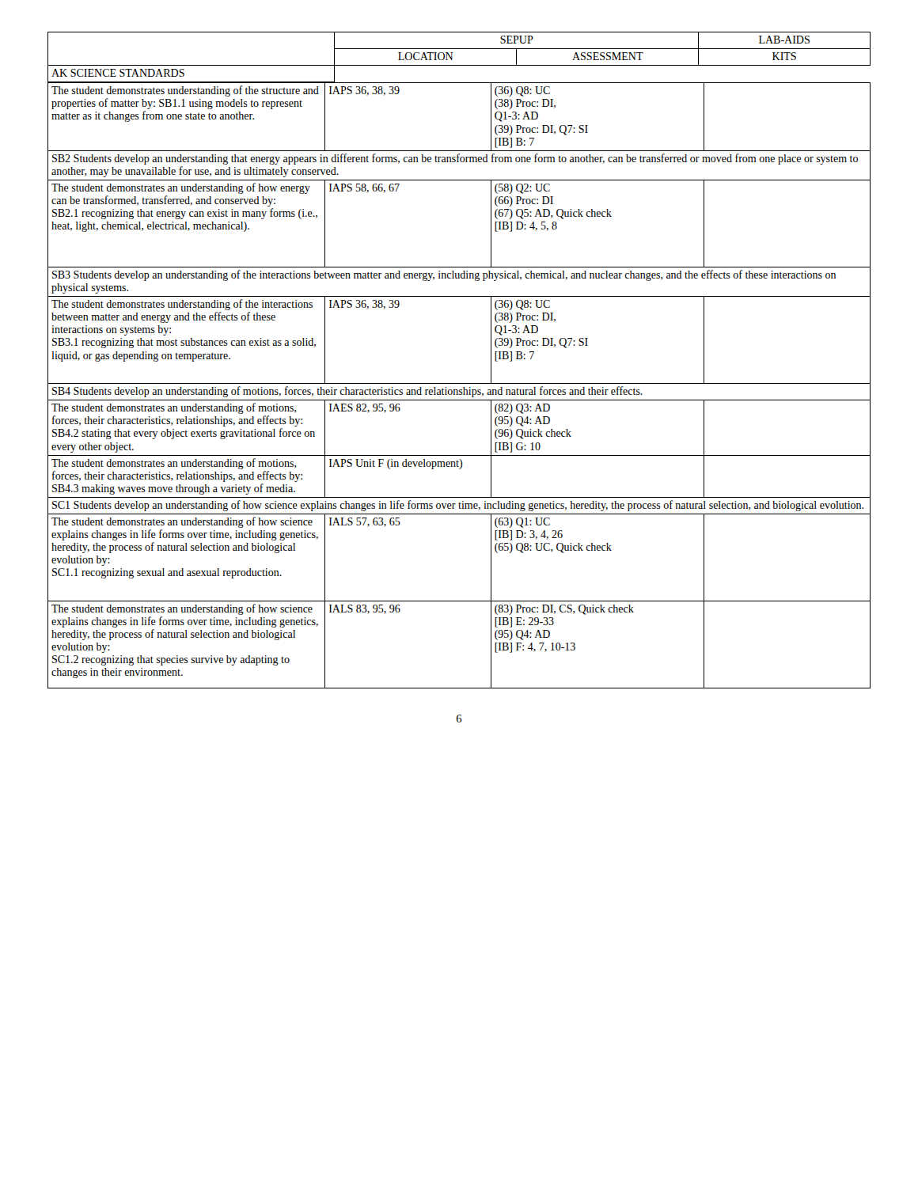| | SEPUP | LAB-AIDS |
| --- | --- | --- |
| LOCATION | ASSESSMENT | KITS |
| AK SCIENCE STANDARDS | |
| The student demonstrates understanding of the structure and properties of matter by: SB1.1 using models to represent matter as it changes from one state to another. | IAPS 36, 38, 39 | (36) Q8: UC (38) Proc: DI, Q1-3: AD (39) Proc: DI, Q7: SI [IB] B: 7 | |
| SB2 Students develop an understanding that energy appears in different forms, can be transformed from one form to another, can be transferred or moved from one place or system to another, may be unavailable for use, and is ultimately conserved. |
| The student demonstrates an understanding of how energy can be transformed, transferred, and conserved by: SB2.1 recognizing that energy can exist in many forms (i.e., heat, light, chemical, electrical, mechanical). | IAPS 58, 66, 67 | (58) Q2: UC (66) Proc: DI (67) Q5: AD, Quick check [IB] D: 4, 5, 8 | |
| SB3 Students develop an understanding of the interactions between matter and energy, including physical, chemical, and nuclear changes, and the effects of these interactions on physical systems. |
| The student demonstrates understanding of the interactions between matter and energy and the effects of these interactions on systems by: SB3.1 recognizing that most substances can exist as a solid, liquid, or gas depending on temperature. | IAPS 36, 38, 39 | (36) Q8: UC (38) Proc: DI, Q1-3: AD (39) Proc: DI, Q7: SI [IB] B: 7 | |
| SB4 Students develop an understanding of motions, forces, their characteristics and relationships, and natural forces and their effects. |
| The student demonstrates an understanding of motions, forces, their characteristics, relationships, and effects by: SB4.2 stating that every object exerts gravitational force on every other object. | IAES 82, 95, 96 | (82) Q3: AD (95) Q4: AD (96) Quick check [IB] G: 10 | |
| The student demonstrates an understanding of motions, forces, their characteristics, relationships, and effects by: SB4.3 making waves move through a variety of media. | IAPS Unit F (in development) | | |
| SC1 Students develop an understanding of how science explains changes in life forms over time, including genetics, heredity, the process of natural selection, and biological evolution. |
| The student demonstrates an understanding of how science explains changes in life forms over time, including genetics, heredity, the process of natural selection and biological evolution by: SC1.1 recognizing sexual and asexual reproduction. | IALS 57, 63, 65 | (63) Q1: UC [IB] D: 3, 4, 26 (65) Q8: UC, Quick check | |
| The student demonstrates an understanding of how science explains changes in life forms over time, including genetics, heredity, the process of natural selection and biological evolution by: SC1.2 recognizing that species survive by adapting to changes in their environment. | IALS 83, 95, 96 | (83) Proc: DI, CS, Quick check [IB] E: 29-33 (95) Q4: AD [IB] F: 4, 7, 10-13 | |
6